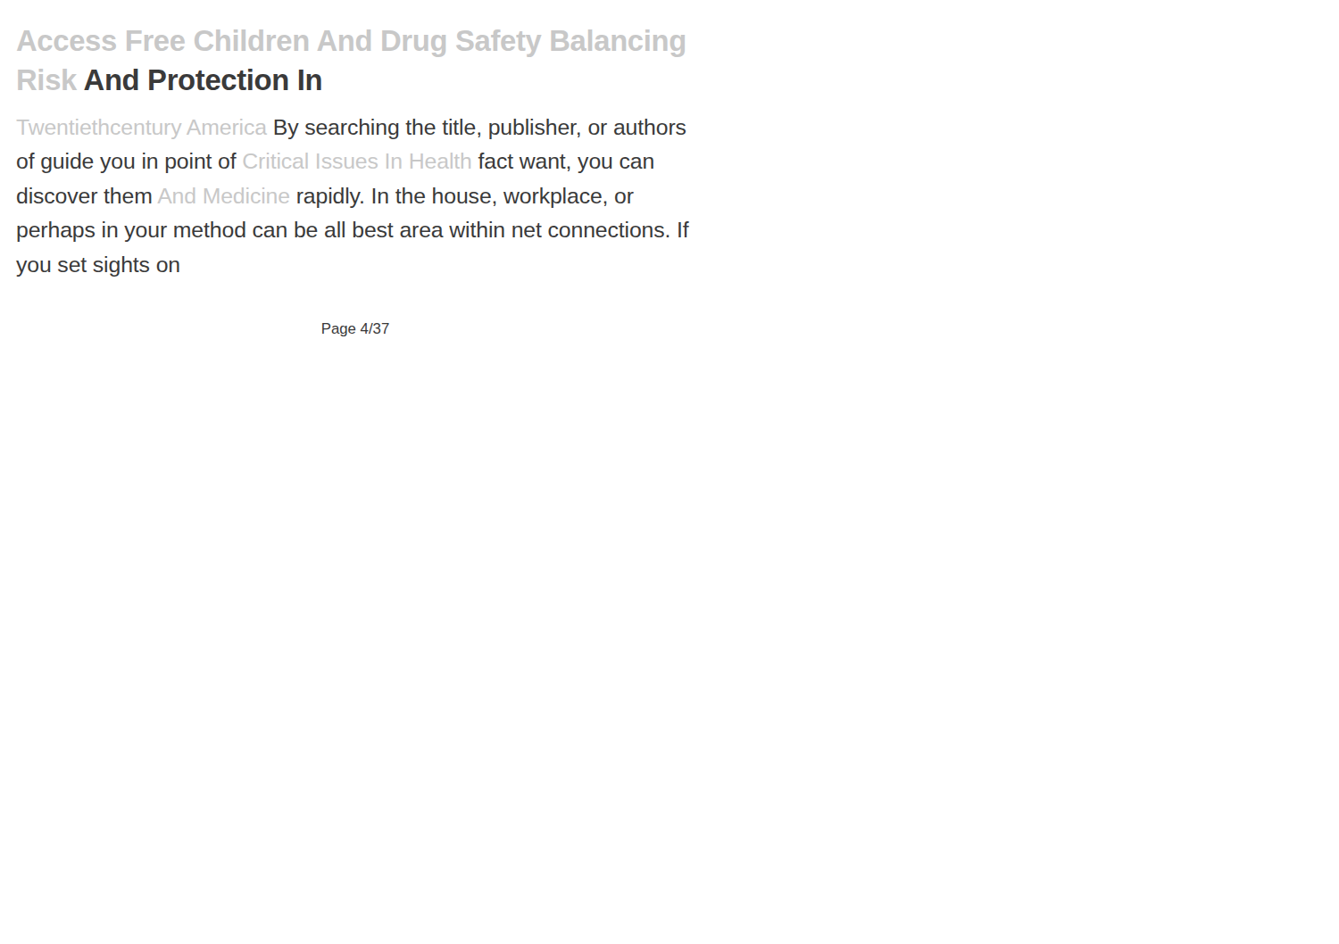Access Free Children And Drug Safety Balancing Risk And Protection In
Twentiethcentury America By searching the title, publisher, or authors of guide you in point of Critical Issues In Health fact want, you can discover them And Medicine rapidly. In the house, workplace, or perhaps in your method can be all best area within net connections. If you set sights on
Page 4/37